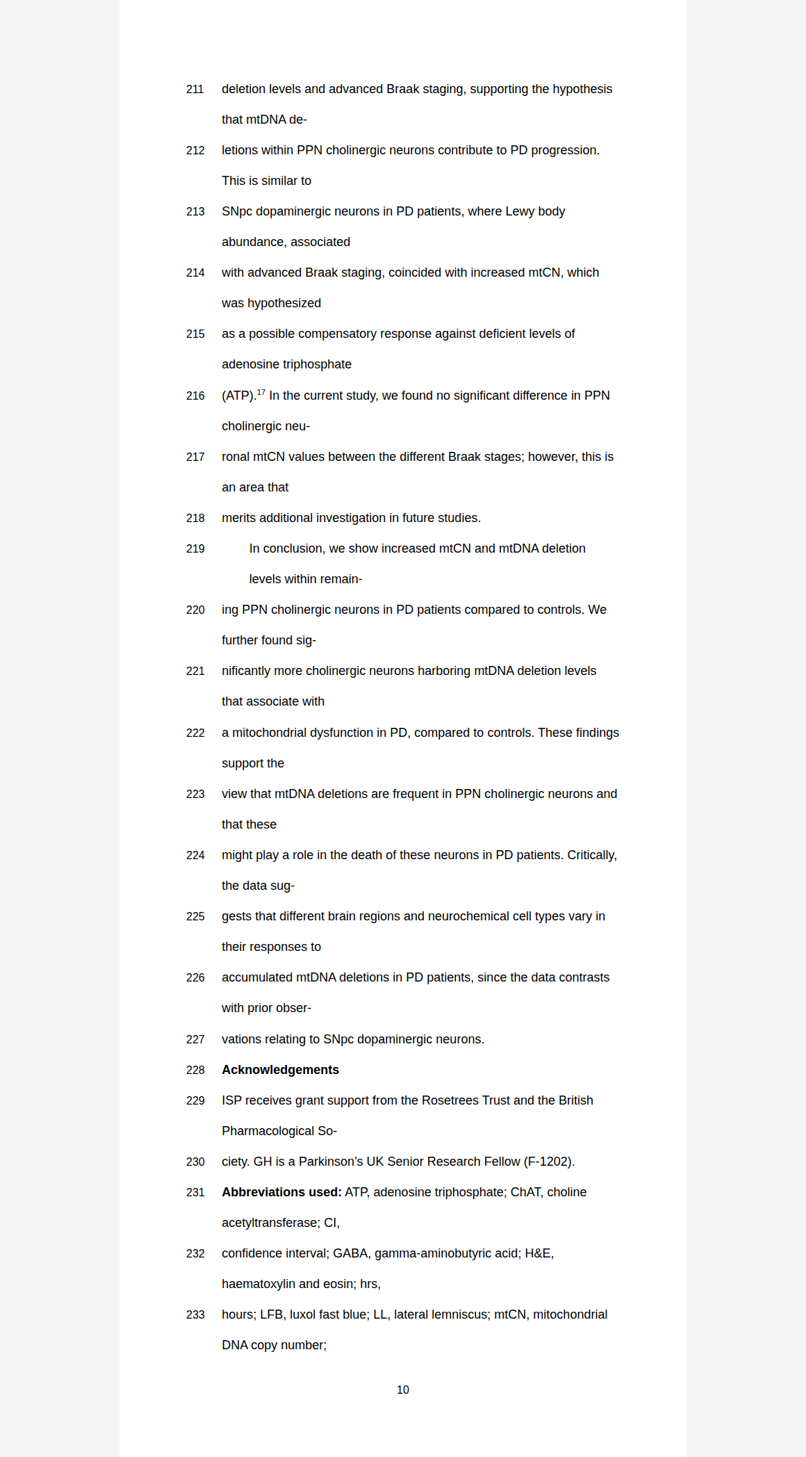211 deletion levels and advanced Braak staging, supporting the hypothesis that mtDNA de-
212 letions within PPN cholinergic neurons contribute to PD progression. This is similar to
213 SNpc dopaminergic neurons in PD patients, where Lewy body abundance, associated
214 with advanced Braak staging, coincided with increased mtCN, which was hypothesized
215 as a possible compensatory response against deficient levels of adenosine triphosphate
216(ATP).17 In the current study, we found no significant difference in PPN cholinergic neu-
217 ronal mtCN values between the different Braak stages; however, this is an area that
218 merits additional investigation in future studies.
219 In conclusion, we show increased mtCN and mtDNA deletion levels within remain-
220 ing PPN cholinergic neurons in PD patients compared to controls. We further found sig-
221 nificantly more cholinergic neurons harboring mtDNA deletion levels that associate with
222 a mitochondrial dysfunction in PD, compared to controls. These findings support the
223 view that mtDNA deletions are frequent in PPN cholinergic neurons and that these
224 might play a role in the death of these neurons in PD patients. Critically, the data sug-
225 gests that different brain regions and neurochemical cell types vary in their responses to
226 accumulated mtDNA deletions in PD patients, since the data contrasts with prior obser-
227 vations relating to SNpc dopaminergic neurons.
228 Acknowledgements
229 ISP receives grant support from the Rosetrees Trust and the British Pharmacological So-
230 ciety. GH is a Parkinson’s UK Senior Research Fellow (F-1202).
231 Abbreviations used: ATP, adenosine triphosphate; ChAT, choline acetyltransferase; CI,
232 confidence interval; GABA, gamma-aminobutyric acid; H&E, haematoxylin and eosin; hrs,
233 hours; LFB, luxol fast blue; LL, lateral lemniscus; mtCN, mitochondrial DNA copy number;
10